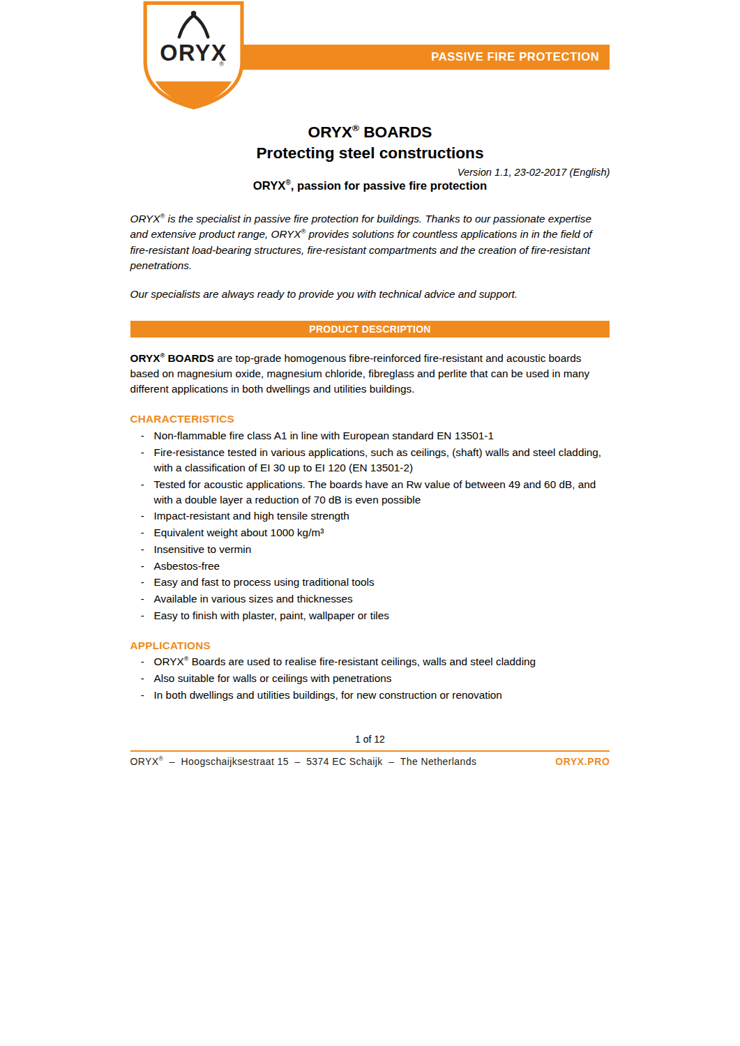PASSIVE FIRE PROTECTION
ORYX ®
ORYX® BOARDS
Protecting steel constructions
Version 1.1, 23-02-2017 (English)
ORYX®, passion for passive fire protection
ORYX® is the specialist in passive fire protection for buildings. Thanks to our passionate expertise and extensive product range, ORYX® provides solutions for countless applications in in the field of fire-resistant load-bearing structures, fire-resistant compartments and the creation of fire-resistant penetrations.
Our specialists are always ready to provide you with technical advice and support.
PRODUCT DESCRIPTION
ORYX® BOARDS are top-grade homogenous fibre-reinforced fire-resistant and acoustic boards based on magnesium oxide, magnesium chloride, fibreglass and perlite that can be used in many different applications in both dwellings and utilities buildings.
CHARACTERISTICS
Non-flammable fire class A1 in line with European standard EN 13501-1
Fire-resistance tested in various applications, such as ceilings, (shaft) walls and steel cladding, with a classification of EI 30 up to EI 120 (EN 13501-2)
Tested for acoustic applications. The boards have an Rw value of between 49 and 60 dB, and with a double layer a reduction of 70 dB is even possible
Impact-resistant and high tensile strength
Equivalent weight about 1000 kg/m³
Insensitive to vermin
Asbestos-free
Easy and fast to process using traditional tools
Available in various sizes and thicknesses
Easy to finish with plaster, paint, wallpaper or tiles
APPLICATIONS
ORYX® Boards are used to realise fire-resistant ceilings, walls and steel cladding
Also suitable for walls or ceilings with penetrations
In both dwellings and utilities buildings, for new construction or renovation
1 of 12
ORYX® – Hoogschaijksestraat 15 – 5374 EC Schaijk – The Netherlands
ORYX.PRO